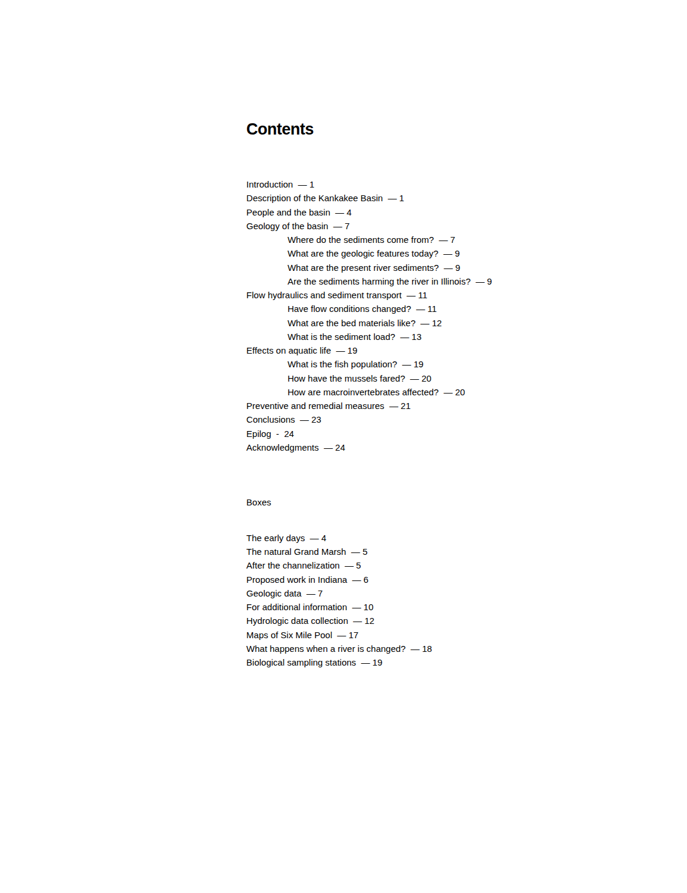Contents
Introduction — 1
Description of the Kankakee Basin — 1
People and the basin — 4
Geology of the basin — 7
Where do the sediments come from? — 7
What are the geologic features today? — 9
What are the present river sediments? — 9
Are the sediments harming the river in Illinois? — 9
Flow hydraulics and sediment transport — 11
Have flow conditions changed? — 11
What are the bed materials like? — 12
What is the sediment load? — 13
Effects on aquatic life — 19
What is the fish population? — 19
How have the mussels fared? — 20
How are macroinvertebrates affected? — 20
Preventive and remedial measures — 21
Conclusions — 23
Epilog - 24
Acknowledgments — 24
Boxes
The early days — 4
The natural Grand Marsh — 5
After the channelization — 5
Proposed work in Indiana — 6
Geologic data — 7
For additional information — 10
Hydrologic data collection — 12
Maps of Six Mile Pool — 17
What happens when a river is changed? — 18
Biological sampling stations — 19